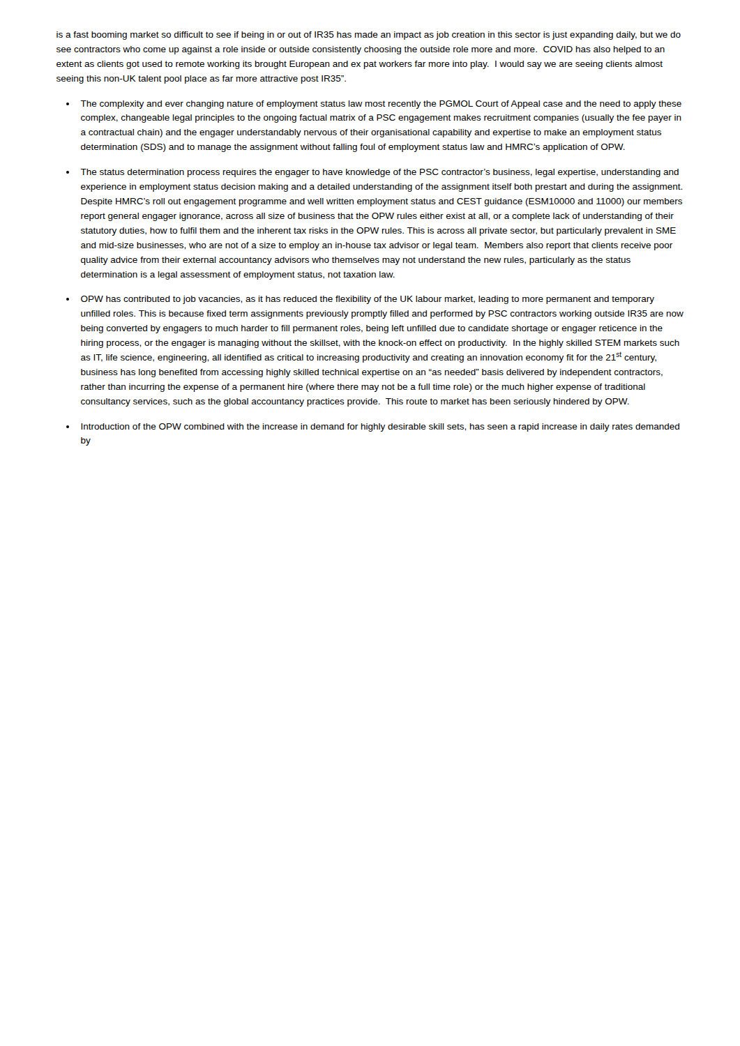is a fast booming market so difficult to see if being in or out of IR35 has made an impact as job creation in this sector is just expanding daily, but we do see contractors who come up against a role inside or outside consistently choosing the outside role more and more. COVID has also helped to an extent as clients got used to remote working its brought European and ex pat workers far more into play. I would say we are seeing clients almost seeing this non-UK talent pool place as far more attractive post IR35”.
The complexity and ever changing nature of employment status law most recently the PGMOL Court of Appeal case and the need to apply these complex, changeable legal principles to the ongoing factual matrix of a PSC engagement makes recruitment companies (usually the fee payer in a contractual chain) and the engager understandably nervous of their organisational capability and expertise to make an employment status determination (SDS) and to manage the assignment without falling foul of employment status law and HMRC’s application of OPW.
The status determination process requires the engager to have knowledge of the PSC contractor’s business, legal expertise, understanding and experience in employment status decision making and a detailed understanding of the assignment itself both prestart and during the assignment. Despite HMRC’s roll out engagement programme and well written employment status and CEST guidance (ESM10000 and 11000) our members report general engager ignorance, across all size of business that the OPW rules either exist at all, or a complete lack of understanding of their statutory duties, how to fulfil them and the inherent tax risks in the OPW rules. This is across all private sector, but particularly prevalent in SME and mid-size businesses, who are not of a size to employ an in-house tax advisor or legal team. Members also report that clients receive poor quality advice from their external accountancy advisors who themselves may not understand the new rules, particularly as the status determination is a legal assessment of employment status, not taxation law.
OPW has contributed to job vacancies, as it has reduced the flexibility of the UK labour market, leading to more permanent and temporary unfilled roles. This is because fixed term assignments previously promptly filled and performed by PSC contractors working outside IR35 are now being converted by engagers to much harder to fill permanent roles, being left unfilled due to candidate shortage or engager reticence in the hiring process, or the engager is managing without the skillset, with the knock-on effect on productivity. In the highly skilled STEM markets such as IT, life science, engineering, all identified as critical to increasing productivity and creating an innovation economy fit for the 21st century, business has long benefited from accessing highly skilled technical expertise on an “as needed” basis delivered by independent contractors, rather than incurring the expense of a permanent hire (where there may not be a full time role) or the much higher expense of traditional consultancy services, such as the global accountancy practices provide. This route to market has been seriously hindered by OPW.
Introduction of the OPW combined with the increase in demand for highly desirable skill sets, has seen a rapid increase in daily rates demanded by